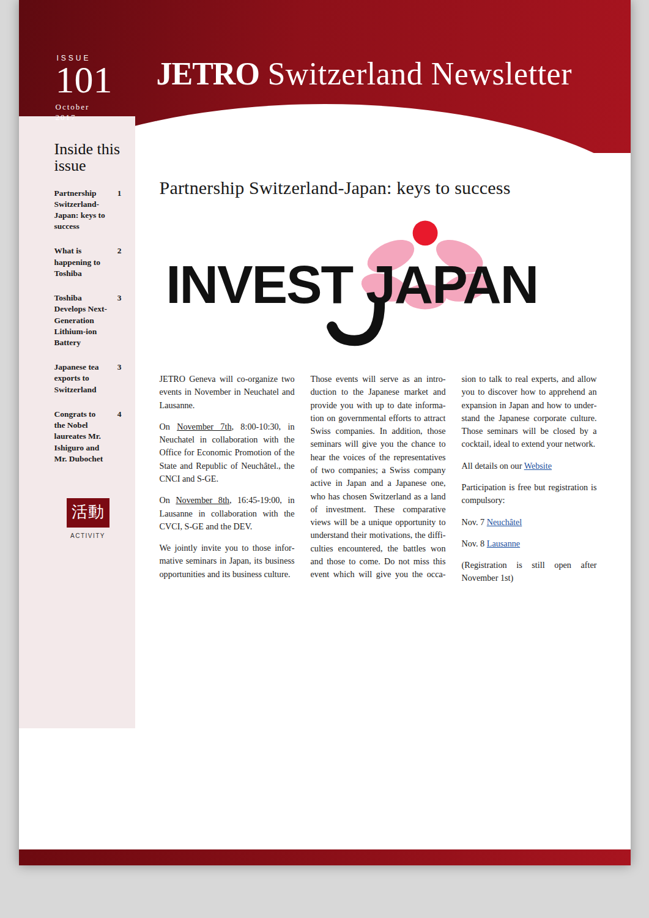Issue
101
October
2017
JETRO Switzerland Newsletter
Japan External Trade Organization
Inside this issue
Partnership Switzerland-Japan: keys to success 1
What is happening to Toshiba 2
Toshiba Develops Next-Generation Lithium-ion Battery 3
Japanese tea exports to Switzerland 3
Congrats to the Nobel laureates Mr. Ishiguro and Mr. Dubochet 4
活動
ACTIVITY
Partnership Switzerland-Japan: keys to success
INVEST JAPAN
JETRO Geneva will co-organize two events in November in Neuchatel and Lausanne.
On November 7th, 8:00-10:30, in Neuchatel in collaboration with the Office for Economic Promotion of the State and Republic of Neuchâtel., the CNCI and S-GE.
On November 8th, 16:45-19:00, in Lausanne in collaboration with the CVCI, S-GE and the DEV.
We jointly invite you to those informative seminars in Japan, its business opportunities and its business culture.
Those events will serve as an introduction to the Japanese market and provide you with up to date information on governmental efforts to attract Swiss companies. In addition, those seminars will give you the chance to hear the voices of the representatives of two companies; a Swiss company active in Japan and a Japanese one, who has chosen Switzerland as a land of investment. These comparative views will be a unique opportunity to understand their motivations, the difficulties encountered, the battles won and those to come. Do not miss this event which will give you the occasion to talk to real experts, and allow you to discover how to apprehend an expansion in Japan and how to understand the Japanese corporate culture. Those seminars will be closed by a cocktail, ideal to extend your network.
All details on our Website
Participation is free but registration is compulsory:
Nov. 7 Neuchâtel
Nov. 8 Lausanne
(Registration is still open after November 1st)